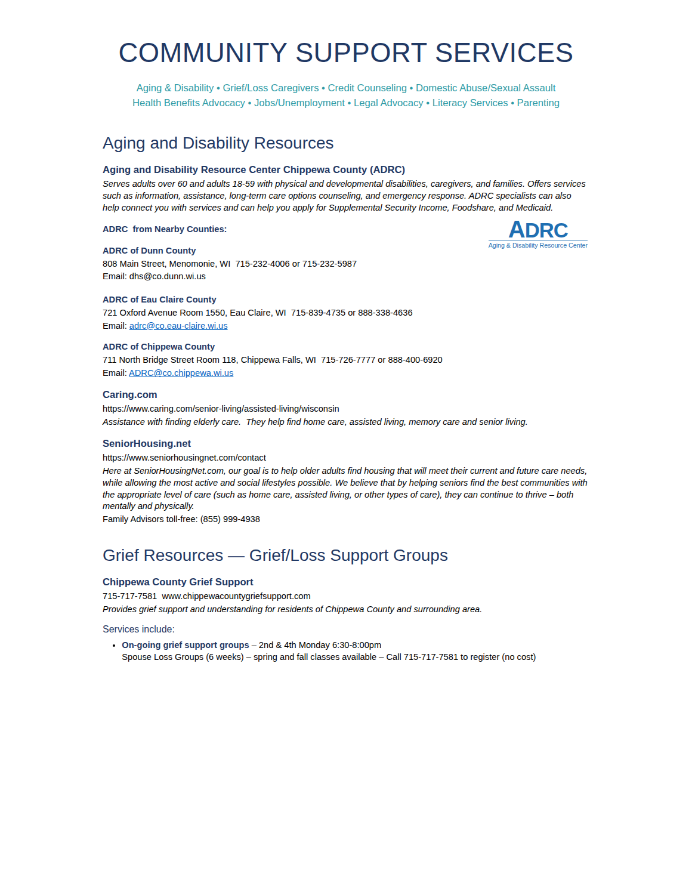COMMUNITY SUPPORT SERVICES
Aging & Disability • Grief/Loss Caregivers • Credit Counseling • Domestic Abuse/Sexual Assault
Health Benefits Advocacy • Jobs/Unemployment • Legal Advocacy • Literacy Services • Parenting
Aging and Disability Resources
Aging and Disability Resource Center Chippewa County (ADRC)
Serves adults over 60 and adults 18-59 with physical and developmental disabilities, caregivers, and families. Offers services such as information, assistance, long-term care options counseling, and emergency response. ADRC specialists can also help connect you with services and can help you apply for Supplemental Security Income, Foodshare, and Medicaid.
ADRC from Nearby Counties:
ADRC
Aging & Disability Resource Center
ADRC of Dunn County
808 Main Street, Menomonie, WI 715-232-4006 or 715-232-5987
Email: dhs@co.dunn.wi.us
ADRC of Eau Claire County
721 Oxford Avenue Room 1550, Eau Claire, WI 715-839-4735 or 888-338-4636
Email: adrc@co.eau-claire.wi.us
ADRC of Chippewa County
711 North Bridge Street Room 118, Chippewa Falls, WI 715-726-7777 or 888-400-6920
Email: ADRC@co.chippewa.wi.us
Caring.com
https://www.caring.com/senior-living/assisted-living/wisconsin
Assistance with finding elderly care. They help find home care, assisted living, memory care and senior living.
SeniorHousing.net
https://www.seniorhousingnet.com/contact
Here at SeniorHousingNet.com, our goal is to help older adults find housing that will meet their current and future care needs, while allowing the most active and social lifestyles possible. We believe that by helping seniors find the best communities with the appropriate level of care (such as home care, assisted living, or other types of care), they can continue to thrive – both mentally and physically.
Family Advisors toll-free: (855) 999-4938
Grief Resources — Grief/Loss Support Groups
Chippewa County Grief Support
715-717-7581 www.chippewacountygriefsupport.com
Provides grief support and understanding for residents of Chippewa County and surrounding area.
Services include:
On-going grief support groups – 2nd & 4th Monday 6:30-8:00pm
Spouse Loss Groups (6 weeks) – spring and fall classes available – Call 715-717-7581 to register (no cost)